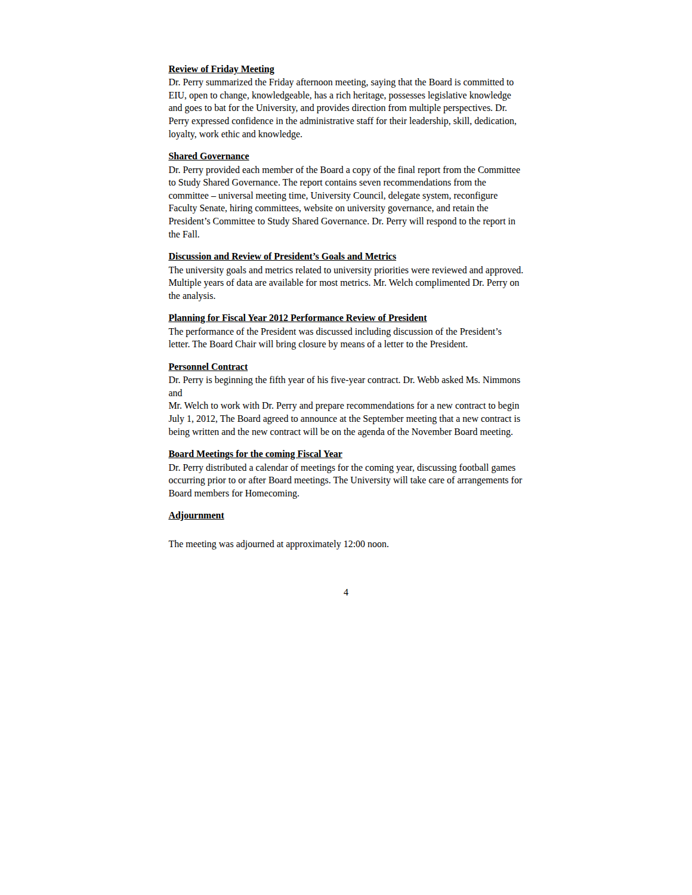Review of Friday Meeting
Dr. Perry summarized the Friday afternoon meeting, saying that the Board is committed to EIU, open to change, knowledgeable, has a rich heritage, possesses legislative knowledge and goes to bat for the University, and provides direction from multiple perspectives. Dr. Perry expressed confidence in the administrative staff for their leadership, skill, dedication, loyalty, work ethic and knowledge.
Shared Governance
Dr. Perry provided each member of the Board a copy of the final report from the Committee to Study Shared Governance. The report contains seven recommendations from the committee – universal meeting time, University Council, delegate system, reconfigure Faculty Senate, hiring committees, website on university governance, and retain the President’s Committee to Study Shared Governance. Dr. Perry will respond to the report in the Fall.
Discussion and Review of President’s Goals and Metrics
The university goals and metrics related to university priorities were reviewed and approved. Multiple years of data are available for most metrics. Mr. Welch complimented Dr. Perry on the analysis.
Planning for Fiscal Year 2012 Performance Review of President
The performance of the President was discussed including discussion of the President’s letter. The Board Chair will bring closure by means of a letter to the President.
Personnel Contract
Dr. Perry is beginning the fifth year of his five-year contract. Dr. Webb asked Ms. Nimmons and
Mr. Welch to work with Dr. Perry and prepare recommendations for a new contract to begin July 1, 2012, The Board agreed to announce at the September meeting that a new contract is being written and the new contract will be on the agenda of the November Board meeting.
Board Meetings for the coming Fiscal Year
Dr. Perry distributed a calendar of meetings for the coming year, discussing football games occurring prior to or after Board meetings. The University will take care of arrangements for Board members for Homecoming.
Adjournment
The meeting was adjourned at approximately 12:00 noon.
4